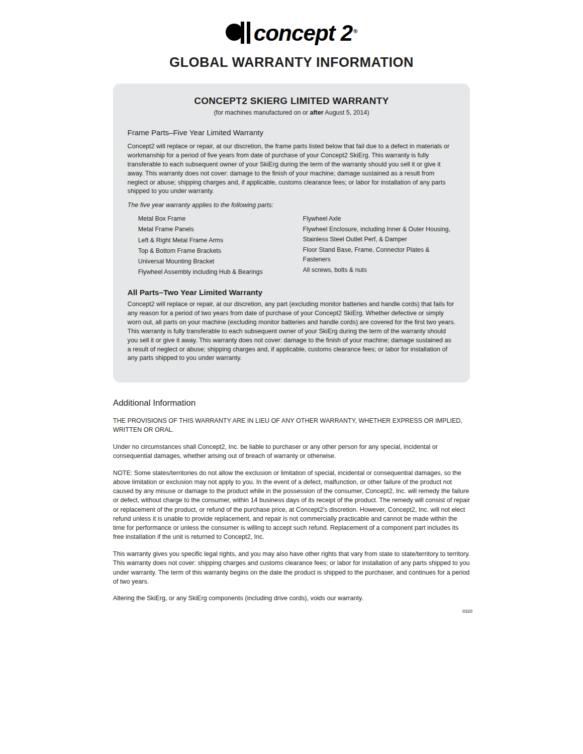concept 2®
GLOBAL WARRANTY INFORMATION
CONCEPT2 SKIERG LIMITED WARRANTY
(for machines manufactured on or after August 5, 2014)
Frame Parts–Five Year Limited Warranty
Concept2 will replace or repair, at our discretion, the frame parts listed below that fail due to a defect in materials or workmanship for a period of five years from date of purchase of your Concept2 SkiErg. This warranty is fully transferable to each subsequent owner of your SkiErg during the term of the warranty should you sell it or give it away. This warranty does not cover: damage to the finish of your machine; damage sustained as a result from neglect or abuse; shipping charges and, if applicable, customs clearance fees; or labor for installation of any parts shipped to you under warranty.
The five year warranty applies to the following parts:
Metal Box Frame
Metal Frame Panels
Left & Right Metal Frame Arms
Top & Bottom Frame Brackets
Universal Mounting Bracket
Flywheel Assembly including Hub & Bearings
Flywheel Axle
Flywheel Enclosure, including Inner & Outer Housing, Stainless Steel Outlet Perf, & Damper
Floor Stand Base, Frame, Connector Plates & Fasteners
All screws, bolts & nuts
All Parts–Two Year Limited Warranty
Concept2 will replace or repair, at our discretion, any part (excluding monitor batteries and handle cords) that fails for any reason for a period of two years from date of purchase of your Concept2 SkiErg. Whether defective or simply worn out, all parts on your machine (excluding monitor batteries and handle cords) are covered for the first two years. This warranty is fully transferable to each subsequent owner of your SkiErg during the term of the warranty should you sell it or give it away. This warranty does not cover: damage to the finish of your machine; damage sustained as a result of neglect or abuse; shipping charges and, if applicable, customs clearance fees; or labor for installation of any parts shipped to you under warranty.
Additional Information
THE PROVISIONS OF THIS WARRANTY ARE IN LIEU OF ANY OTHER WARRANTY, WHETHER EXPRESS OR IMPLIED, WRITTEN OR ORAL.
Under no circumstances shall Concept2, Inc. be liable to purchaser or any other person for any special, incidental or consequential damages, whether arising out of breach of warranty or otherwise.
NOTE: Some states/territories do not allow the exclusion or limitation of special, incidental or consequential damages, so the above limitation or exclusion may not apply to you. In the event of a defect, malfunction, or other failure of the product not caused by any misuse or damage to the product while in the possession of the consumer, Concept2, Inc. will remedy the failure or defect, without charge to the consumer, within 14 business days of its receipt of the product. The remedy will consist of repair or replacement of the product, or refund of the purchase price, at Concept2's discretion. However, Concept2, Inc. will not elect refund unless it is unable to provide replacement, and repair is not commercially practicable and cannot be made within the time for performance or unless the consumer is willing to accept such refund. Replacement of a component part includes its free installation if the unit is returned to Concept2, Inc.
This warranty gives you specific legal rights, and you may also have other rights that vary from state to state/territory to territory. This warranty does not cover: shipping charges and customs clearance fees; or labor for installation of any parts shipped to you under warranty. The term of this warranty begins on the date the product is shipped to the purchaser, and continues for a period of two years.
Altering the SkiErg, or any SkiErg components (including drive cords), voids our warranty.
0320